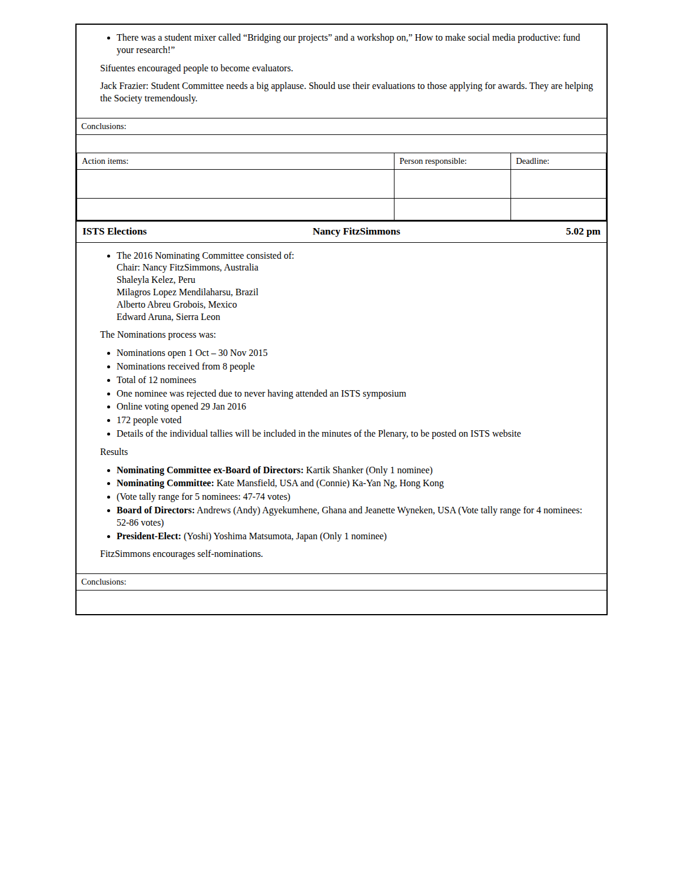There was a student mixer called “Bridging our projects” and a workshop on,” How to make social media productive: fund your research!”
Sifuentes encouraged people to become evaluators.
Jack Frazier: Student Committee needs a big applause. Should use their evaluations to those applying for awards. They are helping the Society tremendously.
Conclusions:
| Action items: | Person responsible: | Deadline: |
ISTS Elections Nancy FitzSimmons 5.02 pm
The 2016 Nominating Committee consisted of:
Chair: Nancy FitzSimmons, Australia
Shaleyla Kelez, Peru
Milagros Lopez Mendilaharsu, Brazil
Alberto Abreu Grobois, Mexico
Edward Aruna, Sierra Leon
The Nominations process was:
Nominations open 1 Oct – 30 Nov 2015
Nominations received from 8 people
Total of 12 nominees
One nominee was rejected due to never having attended an ISTS symposium
Online voting opened 29 Jan 2016
172 people voted
Details of the individual tallies will be included in the minutes of the Plenary, to be posted on ISTS website
Results
Nominating Committee ex-Board of Directors: Kartik Shanker (Only 1 nominee)
Nominating Committee: Kate Mansfield, USA and (Connie) Ka-Yan Ng, Hong Kong
(Vote tally range for 5 nominees: 47-74 votes)
Board of Directors: Andrews (Andy) Agyekumhene, Ghana and Jeanette Wyneken, USA (Vote tally range for 4 nominees: 52-86 votes)
President-Elect: (Yoshi) Yoshima Matsumota, Japan (Only 1 nominee)
FitzSimmons encourages self-nominations.
Conclusions: